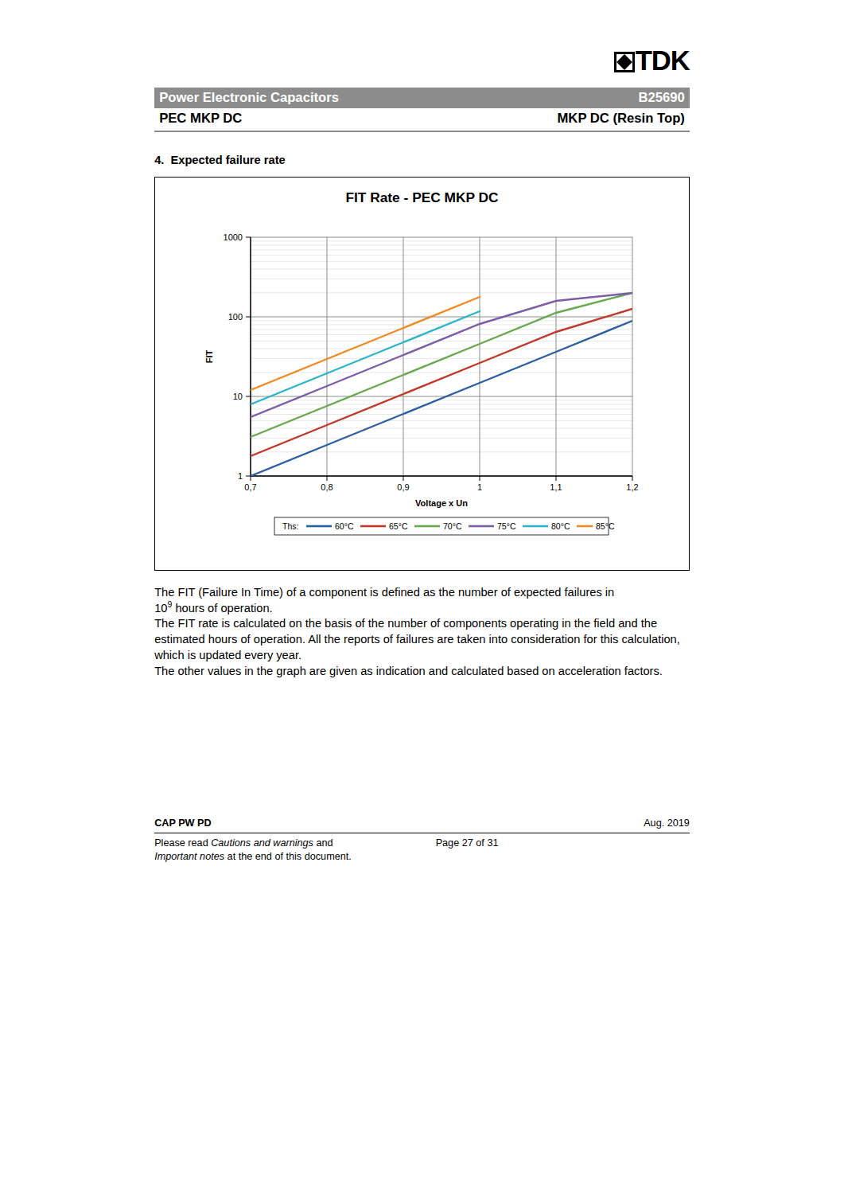TDK
Power Electronic Capacitors B25690
PEC MKP DC MKP DC (Resin Top)
4. Expected failure rate
FIT Rate - PEC MKP DC
1 10 100 1000 FIT 0,7 0,8 0,9 1 1,1 1,2 Voltage x Un Ths: 60°C 65°C 70°C 75°C 80°C 85°C
The FIT (Failure In Time) of a component is defined as the number of expected failures in
109 hours of operation.
The FIT rate is calculated on the basis of the number of components operating in the field and the
estimated hours of operation. All the reports of failures are taken into consideration for this calculation, which is updated every year.
The other values in the graph are given as indication and calculated based on acceleration factors.
CAP PW PD Aug. 2019
Please read Cautions and warnings and
Important notes at the end of this document. Page 27 of 31